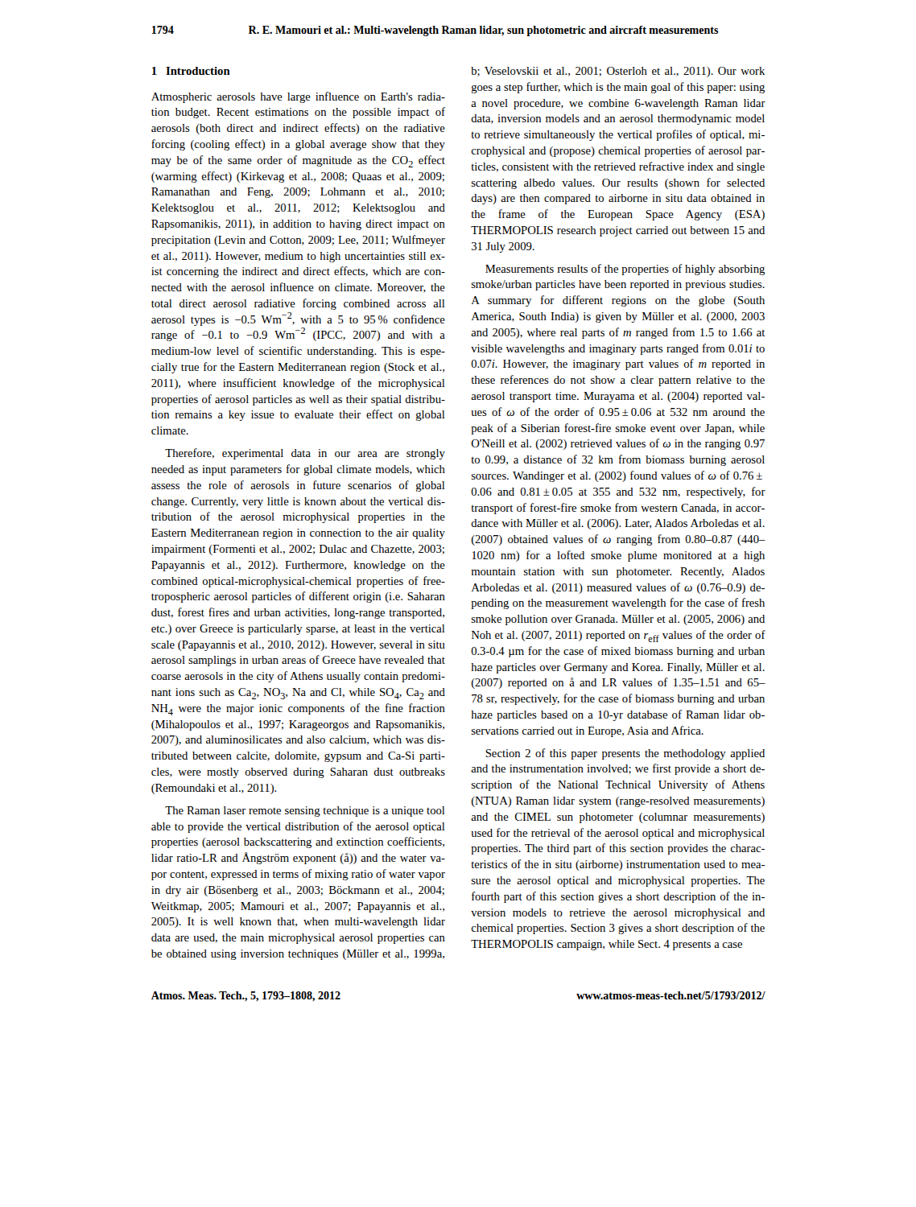1794 R. E. Mamouri et al.: Multi-wavelength Raman lidar, sun photometric and aircraft measurements
1 Introduction
Atmospheric aerosols have large influence on Earth's radiation budget. Recent estimations on the possible impact of aerosols (both direct and indirect effects) on the radiative forcing (cooling effect) in a global average show that they may be of the same order of magnitude as the CO2 effect (warming effect) (Kirkevag et al., 2008; Quaas et al., 2009; Ramanathan and Feng, 2009; Lohmann et al., 2010; Kelektsoglou et al., 2011, 2012; Kelektsoglou and Rapsomanikis, 2011), in addition to having direct impact on precipitation (Levin and Cotton, 2009; Lee, 2011; Wulfmeyer et al., 2011). However, medium to high uncertainties still exist concerning the indirect and direct effects, which are connected with the aerosol influence on climate. Moreover, the total direct aerosol radiative forcing combined across all aerosol types is −0.5 Wm−2, with a 5 to 95 % confidence range of −0.1 to −0.9 Wm−2 (IPCC, 2007) and with a medium-low level of scientific understanding. This is especially true for the Eastern Mediterranean region (Stock et al., 2011), where insufficient knowledge of the microphysical properties of aerosol particles as well as their spatial distribution remains a key issue to evaluate their effect on global climate.
Therefore, experimental data in our area are strongly needed as input parameters for global climate models, which assess the role of aerosols in future scenarios of global change. Currently, very little is known about the vertical distribution of the aerosol microphysical properties in the Eastern Mediterranean region in connection to the air quality impairment (Formenti et al., 2002; Dulac and Chazette, 2003; Papayannis et al., 2012). Furthermore, knowledge on the combined optical-microphysical-chemical properties of free-tropospheric aerosol particles of different origin (i.e. Saharan dust, forest fires and urban activities, long-range transported, etc.) over Greece is particularly sparse, at least in the vertical scale (Papayannis et al., 2010, 2012). However, several in situ aerosol samplings in urban areas of Greece have revealed that coarse aerosols in the city of Athens usually contain predominant ions such as Ca2, NO3, Na and Cl, while SO4, Ca2 and NH4 were the major ionic components of the fine fraction (Mihalopoulos et al., 1997; Karageorgos and Rapsomanikis, 2007), and aluminosilicates and also calcium, which was distributed between calcite, dolomite, gypsum and Ca-Si particles, were mostly observed during Saharan dust outbreaks (Remoundaki et al., 2011).
The Raman laser remote sensing technique is a unique tool able to provide the vertical distribution of the aerosol optical properties (aerosol backscattering and extinction coefficients, lidar ratio-LR and Ångström exponent (å)) and the water vapor content, expressed in terms of mixing ratio of water vapor in dry air (Bösenberg et al., 2003; Böckmann et al., 2004; Weitkmap, 2005; Mamouri et al., 2007; Papayannis et al., 2005). It is well known that, when multi-wavelength lidar data are used, the main microphysical aerosol properties can be obtained using inversion techniques (Müller et al., 1999a, b; Veselovskii et al., 2001; Osterloh et al., 2011). Our work goes a step further, which is the main goal of this paper: using a novel procedure, we combine 6-wavelength Raman lidar data, inversion models and an aerosol thermodynamic model to retrieve simultaneously the vertical profiles of optical, microphysical and (propose) chemical properties of aerosol particles, consistent with the retrieved refractive index and single scattering albedo values. Our results (shown for selected days) are then compared to airborne in situ data obtained in the frame of the European Space Agency (ESA) THERMOPOLIS research project carried out between 15 and 31 July 2009.
Measurements results of the properties of highly absorbing smoke/urban particles have been reported in previous studies. A summary for different regions on the globe (South America, South India) is given by Müller et al. (2000, 2003 and 2005), where real parts of m ranged from 1.5 to 1.66 at visible wavelengths and imaginary parts ranged from 0.01i to 0.07i. However, the imaginary part values of m reported in these references do not show a clear pattern relative to the aerosol transport time. Murayama et al. (2004) reported values of ω of the order of 0.95 ± 0.06 at 532 nm around the peak of a Siberian forest-fire smoke event over Japan, while O'Neill et al. (2002) retrieved values of ω in the ranging 0.97 to 0.99, a distance of 32 km from biomass burning aerosol sources. Wandinger et al. (2002) found values of ω of 0.76 ± 0.06 and 0.81 ± 0.05 at 355 and 532 nm, respectively, for transport of forest-fire smoke from western Canada, in accordance with Müller et al. (2006). Later, Alados Arboledas et al. (2007) obtained values of ω ranging from 0.80–0.87 (440–1020 nm) for a lofted smoke plume monitored at a high mountain station with sun photometer. Recently, Alados Arboledas et al. (2011) measured values of ω (0.76–0.9) depending on the measurement wavelength for the case of fresh smoke pollution over Granada. Müller et al. (2005, 2006) and Noh et al. (2007, 2011) reported on reff values of the order of 0.3-0.4 µm for the case of mixed biomass burning and urban haze particles over Germany and Korea. Finally, Müller et al. (2007) reported on å and LR values of 1.35–1.51 and 65–78 sr, respectively, for the case of biomass burning and urban haze particles based on a 10-yr database of Raman lidar observations carried out in Europe, Asia and Africa.
Section 2 of this paper presents the methodology applied and the instrumentation involved; we first provide a short description of the National Technical University of Athens (NTUA) Raman lidar system (range-resolved measurements) and the CIMEL sun photometer (columnar measurements) used for the retrieval of the aerosol optical and microphysical properties. The third part of this section provides the characteristics of the in situ (airborne) instrumentation used to measure the aerosol optical and microphysical properties. The fourth part of this section gives a short description of the inversion models to retrieve the aerosol microphysical and chemical properties. Section 3 gives a short description of the THERMOPOLIS campaign, while Sect. 4 presents a case
Atmos. Meas. Tech., 5, 1793–1808, 2012 www.atmos-meas-tech.net/5/1793/2012/